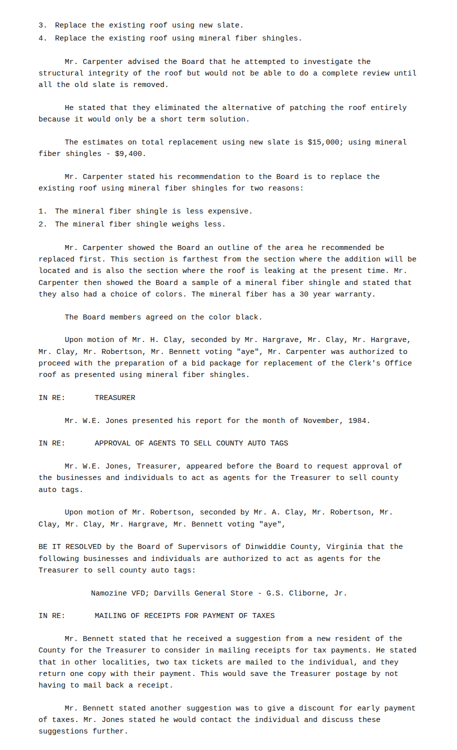3. Replace the existing roof using new slate.
4. Replace the existing roof using mineral fiber shingles.
Mr. Carpenter advised the Board that he attempted to investigate the structural integrity of the roof but would not be able to do a complete review until all the old slate is removed.
He stated that they eliminated the alternative of patching the roof entirely because it would only be a short term solution.
The estimates on total replacement using new slate is $15,000; using mineral fiber shingles - $9,400.
Mr. Carpenter stated his recommendation to the Board is to replace the existing roof using mineral fiber shingles for two reasons:
1. The mineral fiber shingle is less expensive.
2. The mineral fiber shingle weighs less.
Mr. Carpenter showed the Board an outline of the area he recommended be replaced first. This section is farthest from the section where the addition will be located and is also the section where the roof is leaking at the present time. Mr. Carpenter then showed the Board a sample of a mineral fiber shingle and stated that they also had a choice of colors. The mineral fiber has a 30 year warranty.
The Board members agreed on the color black.
Upon motion of Mr. H. Clay, seconded by Mr. Hargrave, Mr. Clay, Mr. Hargrave, Mr. Clay, Mr. Robertson, Mr. Bennett voting "aye", Mr. Carpenter was authorized to proceed with the preparation of a bid package for replacement of the Clerk's Office roof as presented using mineral fiber shingles.
IN RE: TREASURER
Mr. W.E. Jones presented his report for the month of November, 1984.
IN RE: APPROVAL OF AGENTS TO SELL COUNTY AUTO TAGS
Mr. W.E. Jones, Treasurer, appeared before the Board to request approval of the businesses and individuals to act as agents for the Treasurer to sell county auto tags.
Upon motion of Mr. Robertson, seconded by Mr. A. Clay, Mr. Robertson, Mr. Clay, Mr. Clay, Mr. Hargrave, Mr. Bennett voting "aye",
BE IT RESOLVED by the Board of Supervisors of Dinwiddie County, Virginia that the following businesses and individuals are authorized to act as agents for the Treasurer to sell county auto tags:
Namozine VFD; Darvills General Store - G.S. Cliborne, Jr.
IN RE: MAILING OF RECEIPTS FOR PAYMENT OF TAXES
Mr. Bennett stated that he received a suggestion from a new resident of the County for the Treasurer to consider in mailing receipts for tax payments. He stated that in other localities, two tax tickets are mailed to the individual, and they return one copy with their payment. This would save the Treasurer postage by not having to mail back a receipt.
Mr. Bennett stated another suggestion was to give a discount for early payment of taxes. Mr. Jones stated he would contact the individual and discuss these suggestions further.